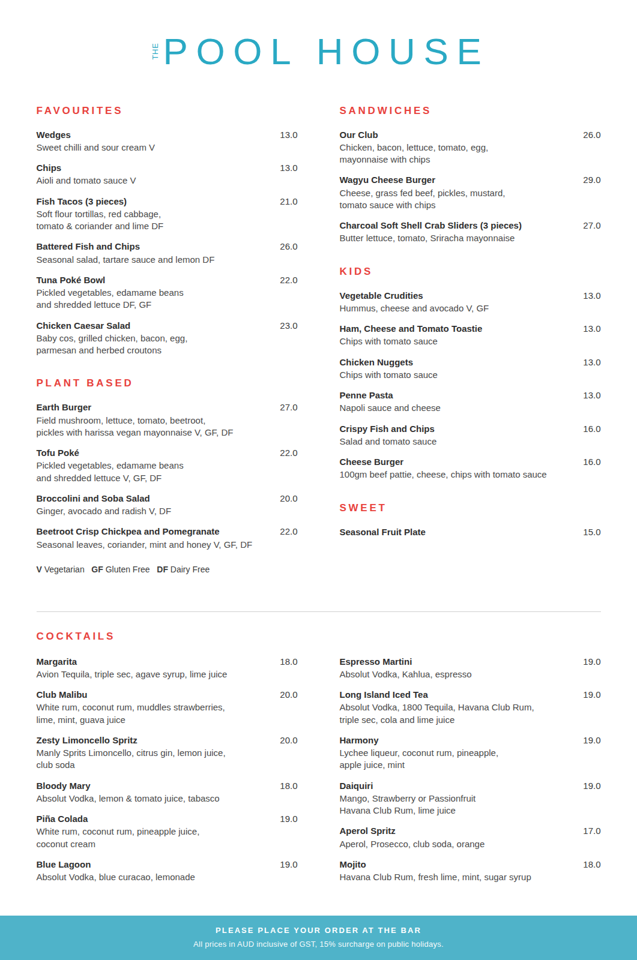THE POOL HOUSE
Favourites
Wedges 13.0
Sweet chilli and sour cream V
Chips 13.0
Aioli and tomato sauce V
Fish Tacos (3 pieces) 21.0
Soft flour tortillas, red cabbage,
tomato & coriander and lime DF
Battered Fish and Chips 26.0
Seasonal salad, tartare sauce and lemon DF
Tuna Poké Bowl 22.0
Pickled vegetables, edamame beans
and shredded lettuce DF, GF
Chicken Caesar Salad 23.0
Baby cos, grilled chicken, bacon, egg,
parmesan and herbed croutons
Plant Based
Earth Burger 27.0
Field mushroom, lettuce, tomato, beetroot,
pickles with harissa vegan mayonnaise V, GF, DF
Tofu Poké 22.0
Pickled vegetables, edamame beans
and shredded lettuce V, GF, DF
Broccolini and Soba Salad 20.0
Ginger, avocado and radish V, DF
Beetroot Crisp Chickpea and Pomegranate 22.0
Seasonal leaves, coriander, mint and honey V, GF, DF
V Vegetarian GF Gluten Free DF Dairy Free
Sandwiches
Our Club 26.0
Chicken, bacon, lettuce, tomato, egg,
mayonnaise with chips
Wagyu Cheese Burger 29.0
Cheese, grass fed beef, pickles, mustard,
tomato sauce with chips
Charcoal Soft Shell Crab Sliders (3 pieces) 27.0
Butter lettuce, tomato, Sriracha mayonnaise
Kids
Vegetable Crudities 13.0
Hummus, cheese and avocado V, GF
Ham, Cheese and Tomato Toastie 13.0
Chips with tomato sauce
Chicken Nuggets 13.0
Chips with tomato sauce
Penne Pasta 13.0
Napoli sauce and cheese
Crispy Fish and Chips 16.0
Salad and tomato sauce
Cheese Burger 16.0
100gm beef pattie, cheese, chips with tomato sauce
Sweet
Seasonal Fruit Plate 15.0
Cocktails
Margarita 18.0
Avion Tequila, triple sec, agave syrup, lime juice
Club Malibu 20.0
White rum, coconut rum, muddles strawberries,
lime, mint, guava juice
Zesty Limoncello Spritz 20.0
Manly Sprits Limoncello, citrus gin, lemon juice,
club soda
Bloody Mary 18.0
Absolut Vodka, lemon & tomato juice, tabasco
Piña Colada 19.0
White rum, coconut rum, pineapple juice,
coconut cream
Blue Lagoon 19.0
Absolut Vodka, blue curacao, lemonade
Espresso Martini 19.0
Absolut Vodka, Kahlua, espresso
Long Island Iced Tea 19.0
Absolut Vodka, 1800 Tequila, Havana Club Rum,
triple sec, cola and lime juice
Harmony 19.0
Lychee liqueur, coconut rum, pineapple,
apple juice, mint
Daiquiri 19.0
Mango, Strawberry or Passionfruit
Havana Club Rum, lime juice
Aperol Spritz 17.0
Aperol, Prosecco, club soda, orange
Mojito 18.0
Havana Club Rum, fresh lime, mint, sugar syrup
Please place your order at the bar
All prices in AUD inclusive of GST, 15% surcharge on public holidays.